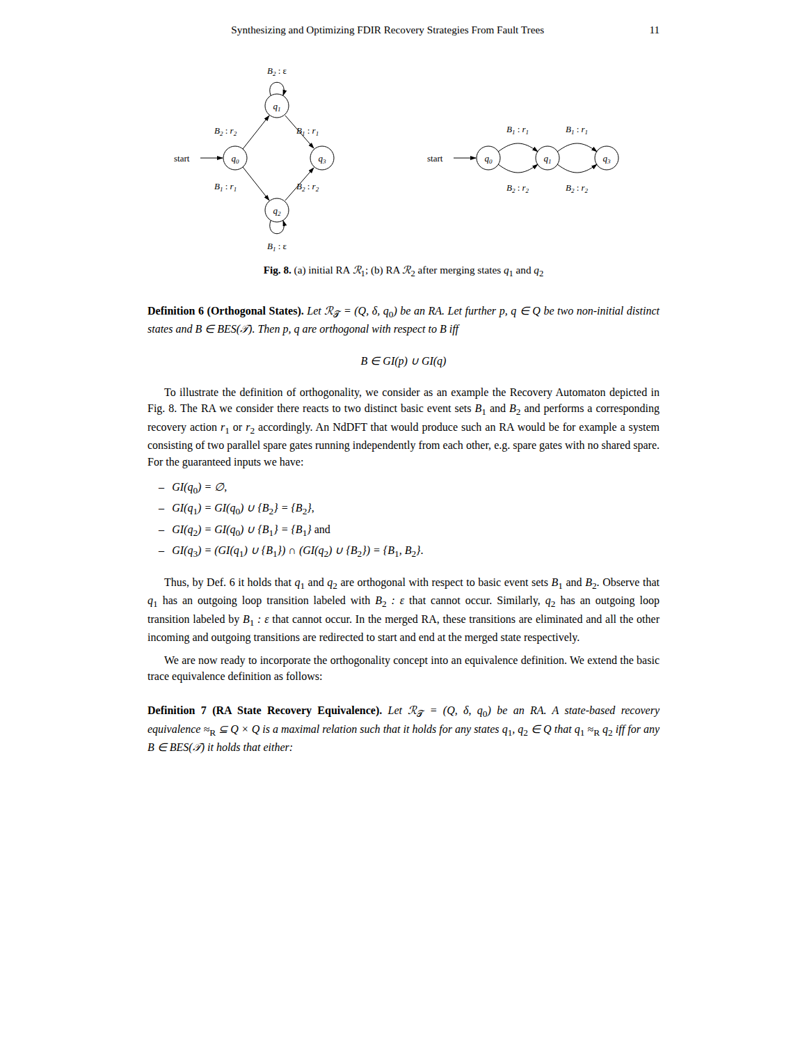Synthesizing and Optimizing FDIR Recovery Strategies From Fault Trees 11
start q0 q1 q2 q3 B2 : r2 B1 : r1 B1 : r1 B2 : r2 B2 : ε B1 : ε start q0 q1 q3 B1 : r1 B2 : r2 B1 : r1 B2 : r2
Fig. 8. (a) initial RA ℛ1; (b) RA ℛ2 after merging states q1 and q2
Definition 6 (Orthogonal States). Let ℛ𝒯 = (Q, δ, q0) be an RA. Let further p, q ∈ Q be two non-initial distinct states and B ∈ BES(𝒯). Then p, q are orthogonal with respect to B iff
B ∈ GI(p) ∪ GI(q)
To illustrate the definition of orthogonality, we consider as an example the Recovery Automaton depicted in Fig. 8. The RA we consider there reacts to two distinct basic event sets B1 and B2 and performs a corresponding recovery action r1 or r2 accordingly. An NdDFT that would produce such an RA would be for example a system consisting of two parallel spare gates running independently from each other, e.g. spare gates with no shared spare. For the guaranteed inputs we have:
GI(q0) = ∅,
GI(q1) = GI(q0) ∪ {B2} = {B2},
GI(q2) = GI(q0) ∪ {B1} = {B1} and
GI(q3) = (GI(q1) ∪ {B1}) ∩ (GI(q2) ∪ {B2}) = {B1, B2}.
Thus, by Def. 6 it holds that q1 and q2 are orthogonal with respect to basic event sets B1 and B2. Observe that q1 has an outgoing loop transition labeled with B2 : ε that cannot occur. Similarly, q2 has an outgoing loop transition labeled by B1 : ε that cannot occur. In the merged RA, these transitions are eliminated and all the other incoming and outgoing transitions are redirected to start and end at the merged state respectively.
We are now ready to incorporate the orthogonality concept into an equivalence definition. We extend the basic trace equivalence definition as follows:
Definition 7 (RA State Recovery Equivalence). Let ℛ𝒯 = (Q, δ, q0) be an RA. A state-based recovery equivalence ≈R ⊆ Q × Q is a maximal relation such that it holds for any states q1, q2 ∈ Q that q1 ≈R q2 iff for any B ∈ BES(𝒯) it holds that either: